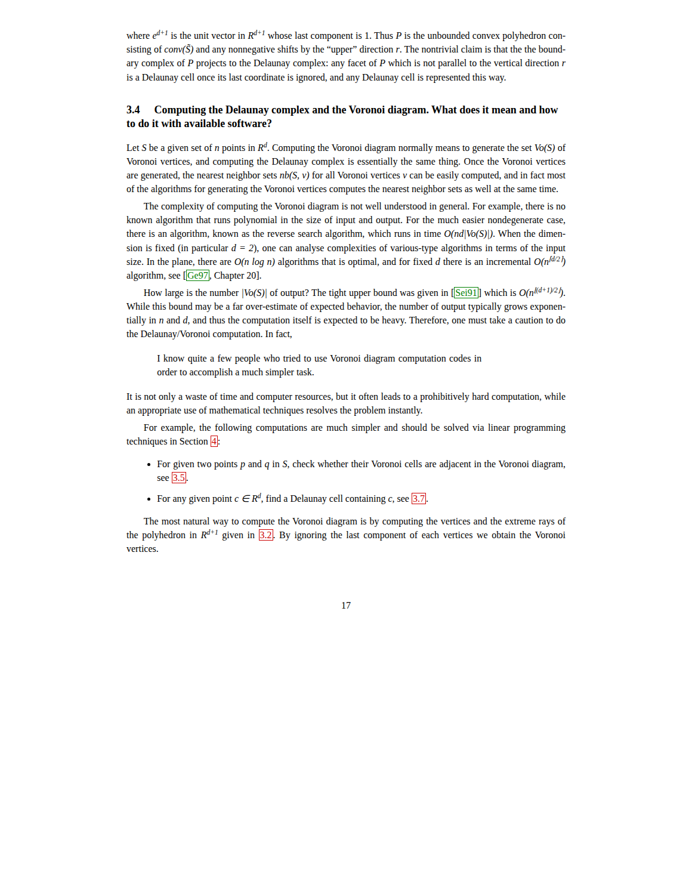where ed+1 is the unit vector in Rd+1 whose last component is 1. Thus P is the unbounded convex polyhedron consisting of conv(S̃) and any nonnegative shifts by the “upper” direction r. The nontrivial claim is that the the boundary complex of P projects to the Delaunay complex: any facet of P which is not parallel to the vertical direction r is a Delaunay cell once its last coordinate is ignored, and any Delaunay cell is represented this way.
3.4 Computing the Delaunay complex and the Voronoi diagram. What does it mean and how to do it with available software?
Let S be a given set of n points in Rd. Computing the Voronoi diagram normally means to generate the set Vo(S) of Voronoi vertices, and computing the Delaunay complex is essentially the same thing. Once the Voronoi vertices are generated, the nearest neighbor sets nb(S, v) for all Voronoi vertices v can be easily computed, and in fact most of the algorithms for generating the Voronoi vertices computes the nearest neighbor sets as well at the same time.
The complexity of computing the Voronoi diagram is not well understood in general. For example, there is no known algorithm that runs polynomial in the size of input and output. For the much easier nondegenerate case, there is an algorithm, known as the reverse search algorithm, which runs in time O(nd|Vo(S)|). When the dimension is fixed (in particular d = 2), one can analyse complexities of various-type algorithms in terms of the input size. In the plane, there are O(n log n) algorithms that is optimal, and for fixed d there is an incremental O(n⌈d/2⌉) algorithm, see [Ge97, Chapter 20].
How large is the number |Vo(S)| of output? The tight upper bound was given in [Sei91] which is O(n⌊(d+1)/2⌋). While this bound may be a far over-estimate of expected behavior, the number of output typically grows exponentially in n and d, and thus the computation itself is expected to be heavy. Therefore, one must take a caution to do the Delaunay/Voronoi computation. In fact,
I know quite a few people who tried to use Voronoi diagram computation codes in order to accomplish a much simpler task.
It is not only a waste of time and computer resources, but it often leads to a prohibitively hard computation, while an appropriate use of mathematical techniques resolves the problem instantly.
For example, the following computations are much simpler and should be solved via linear programming techniques in Section 4:
For given two points p and q in S, check whether their Voronoi cells are adjacent in the Voronoi diagram, see 3.5.
For any given point c ∈ Rd, find a Delaunay cell containing c, see 3.7.
The most natural way to compute the Voronoi diagram is by computing the vertices and the extreme rays of the polyhedron in Rd+1 given in 3.2. By ignoring the last component of each vertices we obtain the Voronoi vertices.
17